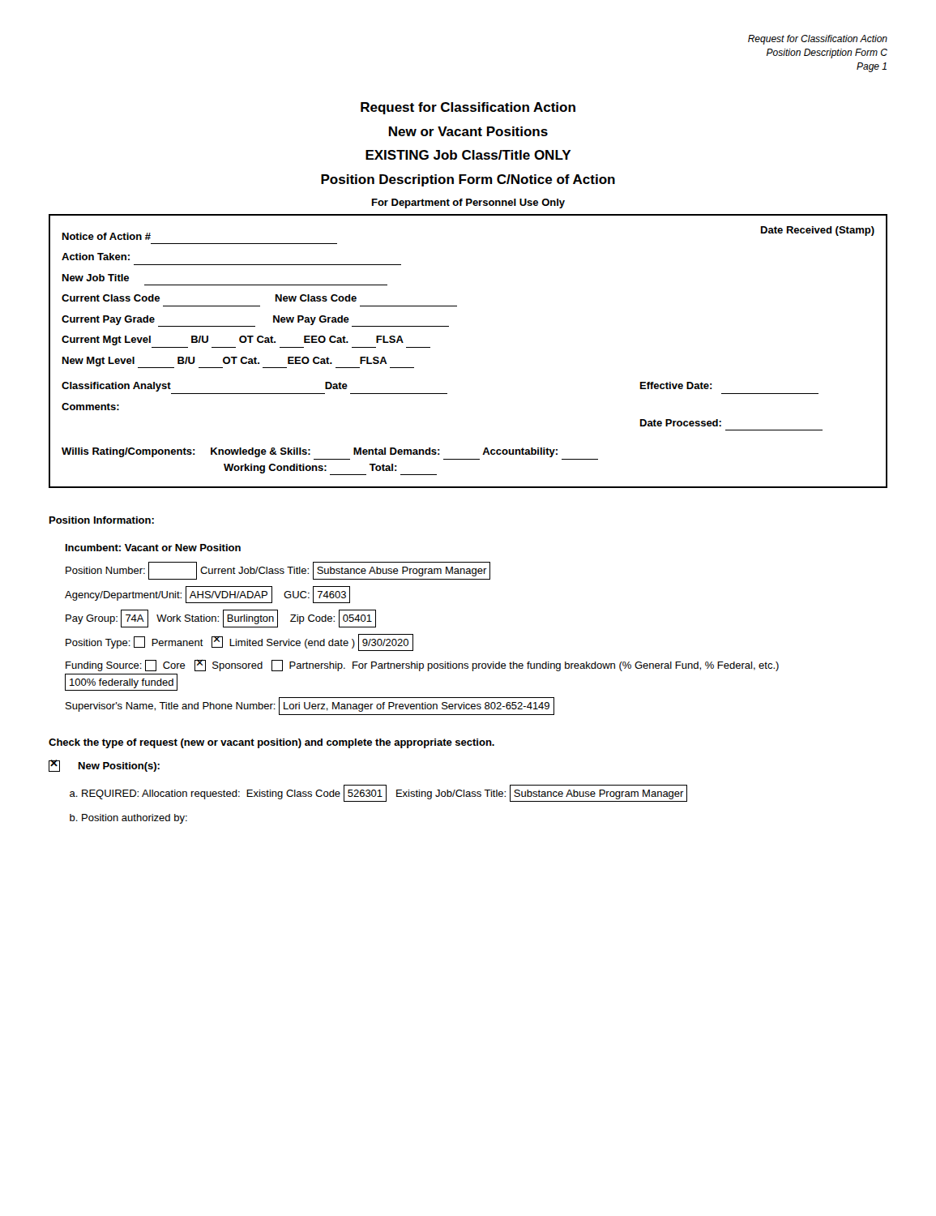Request for Classification Action
Position Description Form C
Page 1
Request for Classification Action
New or Vacant Positions
EXISTING Job Class/Title ONLY
Position Description Form C/Notice of Action
For Department of Personnel Use Only
Notice of Action #
Action Taken:
New Job Title
Current Class Code New Class Code
Current Pay Grade New Pay Grade
Current Mgt Level B/U OT Cat. EEO Cat. FLSA
New Mgt Level B/U OT Cat. EEO Cat. FLSA
Date Received (Stamp)
Classification Analyst Date
Comments:
Effective Date:
Date Processed:
Willis Rating/Components: Knowledge & Skills: Mental Demands: Accountability:
Working Conditions: Total:
Position Information:
Incumbent: Vacant or New Position
Position Number: Current Job/Class Title: Substance Abuse Program Manager
Agency/Department/Unit: AHS/VDH/ADAP GUC: 74603
Pay Group: 74A Work Station: Burlington Zip Code: 05401
Position Type: Permanent Limited Service (end date ) 9/30/2020
Funding Source: Core Sponsored Partnership. For Partnership positions provide the funding breakdown (% General Fund, % Federal, etc.) 100% federally funded
Supervisor's Name, Title and Phone Number: Lori Uerz, Manager of Prevention Services 802-652-4149
Check the type of request (new or vacant position) and complete the appropriate section.
New Position(s):
REQUIRED: Allocation requested: Existing Class Code 526301 Existing Job/Class Title: Substance Abuse Program Manager
Position authorized by: